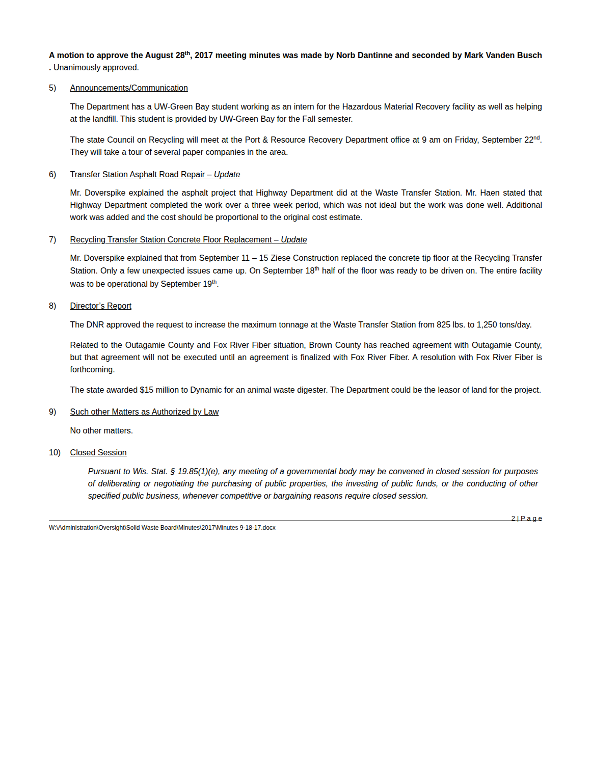A motion to approve the August 28th, 2017 meeting minutes was made by Norb Dantinne and seconded by Mark Vanden Busch . Unanimously approved.
5)
Announcements/Communication
The Department has a UW-Green Bay student working as an intern for the Hazardous Material Recovery facility as well as helping at the landfill. This student is provided by UW-Green Bay for the Fall semester.
The state Council on Recycling will meet at the Port & Resource Recovery Department office at 9 am on Friday, September 22nd. They will take a tour of several paper companies in the area.
6)
Transfer Station Asphalt Road Repair – Update
Mr. Doverspike explained the asphalt project that Highway Department did at the Waste Transfer Station. Mr. Haen stated that Highway Department completed the work over a three week period, which was not ideal but the work was done well. Additional work was added and the cost should be proportional to the original cost estimate.
7)
Recycling Transfer Station Concrete Floor Replacement – Update
Mr. Doverspike explained that from September 11 – 15 Ziese Construction replaced the concrete tip floor at the Recycling Transfer Station. Only a few unexpected issues came up. On September 18th half of the floor was ready to be driven on. The entire facility was to be operational by September 19th.
8)
Director’s Report
The DNR approved the request to increase the maximum tonnage at the Waste Transfer Station from 825 lbs. to 1,250 tons/day.
Related to the Outagamie County and Fox River Fiber situation, Brown County has reached agreement with Outagamie County, but that agreement will not be executed until an agreement is finalized with Fox River Fiber. A resolution with Fox River Fiber is forthcoming.
The state awarded $15 million to Dynamic for an animal waste digester. The Department could be the leasor of land for the project.
9)
Such other Matters as Authorized by Law
No other matters.
10)
Closed Session
Pursuant to Wis. Stat. § 19.85(1)(e), any meeting of a governmental body may be convened in closed session for purposes of deliberating or negotiating the purchasing of public properties, the investing of public funds, or the conducting of other specified public business, whenever competitive or bargaining reasons require closed session.
2 | P a g e W:\Administration\Oversight\Solid Waste Board\Minutes\2017\Minutes 9-18-17.docx